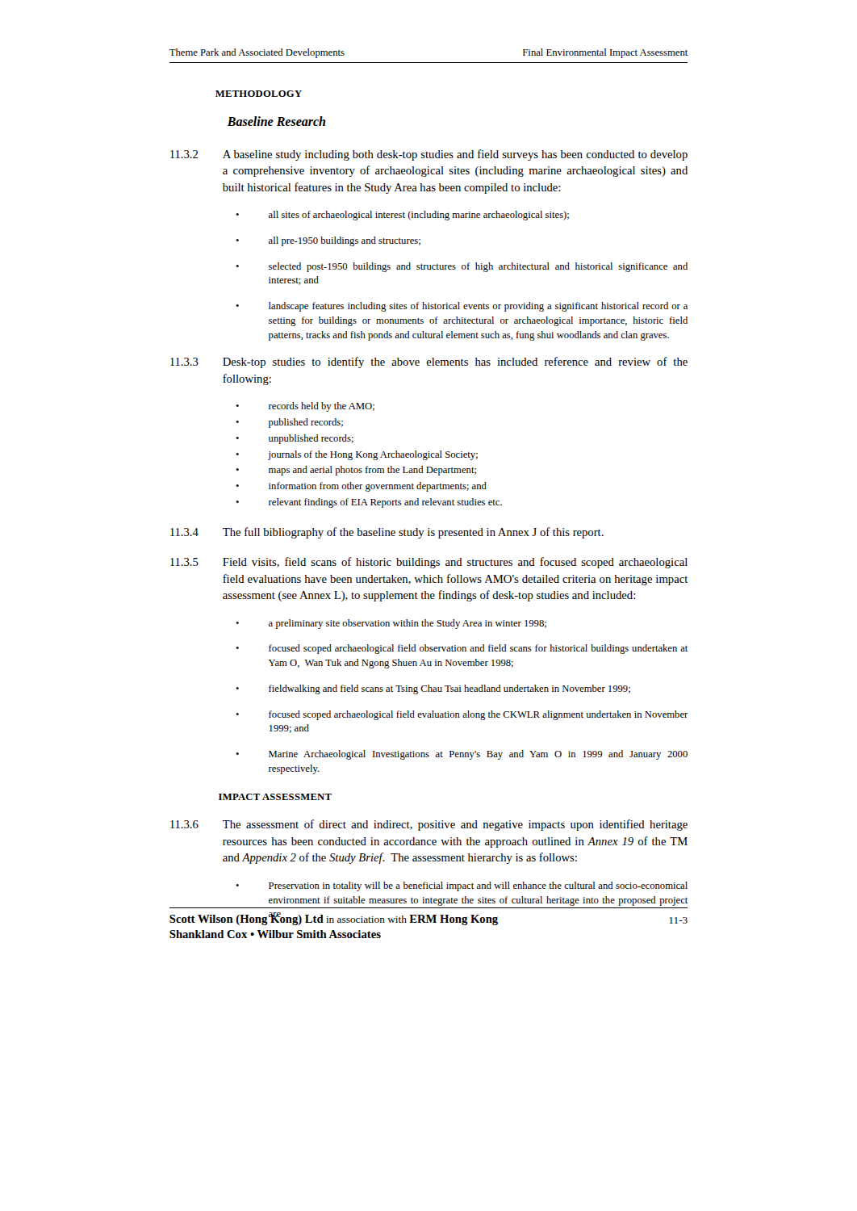Theme Park and Associated Developments
Final Environmental Impact Assessment
METHODOLOGY
Baseline Research
11.3.2
A baseline study including both desk-top studies and field surveys has been conducted to develop a comprehensive inventory of archaeological sites (including marine archaeological sites) and built historical features in the Study Area has been compiled to include:
•
all sites of archaeological interest (including marine archaeological sites);
•
all pre-1950 buildings and structures;
•
selected post-1950 buildings and structures of high architectural and historical significance and interest; and
•
landscape features including sites of historical events or providing a significant historical record or a setting for buildings or monuments of architectural or archaeological importance, historic field patterns, tracks and fish ponds and cultural element such as, fung shui woodlands and clan graves.
11.3.3
Desk-top studies to identify the above elements has included reference and review of the following:
•
records held by the AMO;
•
published records;
•
unpublished records;
•
journals of the Hong Kong Archaeological Society;
•
maps and aerial photos from the Land Department;
•
information from other government departments; and
•
relevant findings of EIA Reports and relevant studies etc.
11.3.4
The full bibliography of the baseline study is presented in Annex J of this report.
11.3.5
Field visits, field scans of historic buildings and structures and focused scoped archaeological field evaluations have been undertaken, which follows AMO's detailed criteria on heritage impact assessment (see Annex L), to supplement the findings of desk-top studies and included:
•
a preliminary site observation within the Study Area in winter 1998;
•
focused scoped archaeological field observation and field scans for historical buildings undertaken at Yam O, Wan Tuk and Ngong Shuen Au in November 1998;
•
fieldwalking and field scans at Tsing Chau Tsai headland undertaken in November 1999;
•
focused scoped archaeological field evaluation along the CKWLR alignment undertaken in November 1999; and
•
Marine Archaeological Investigations at Penny's Bay and Yam O in 1999 and January 2000 respectively.
IMPACT ASSESSMENT
11.3.6
The assessment of direct and indirect, positive and negative impacts upon identified heritage resources has been conducted in accordance with the approach outlined in Annex 19 of the TM and Appendix 2 of the Study Brief. The assessment hierarchy is as follows:
•
Preservation in totality will be a beneficial impact and will enhance the cultural and socio-economical environment if suitable measures to integrate the sites of cultural heritage into the proposed project are
Scott Wilson (Hong Kong) Ltd in association with ERM Hong Kong
Shankland Cox • Wilbur Smith Associates
11-3